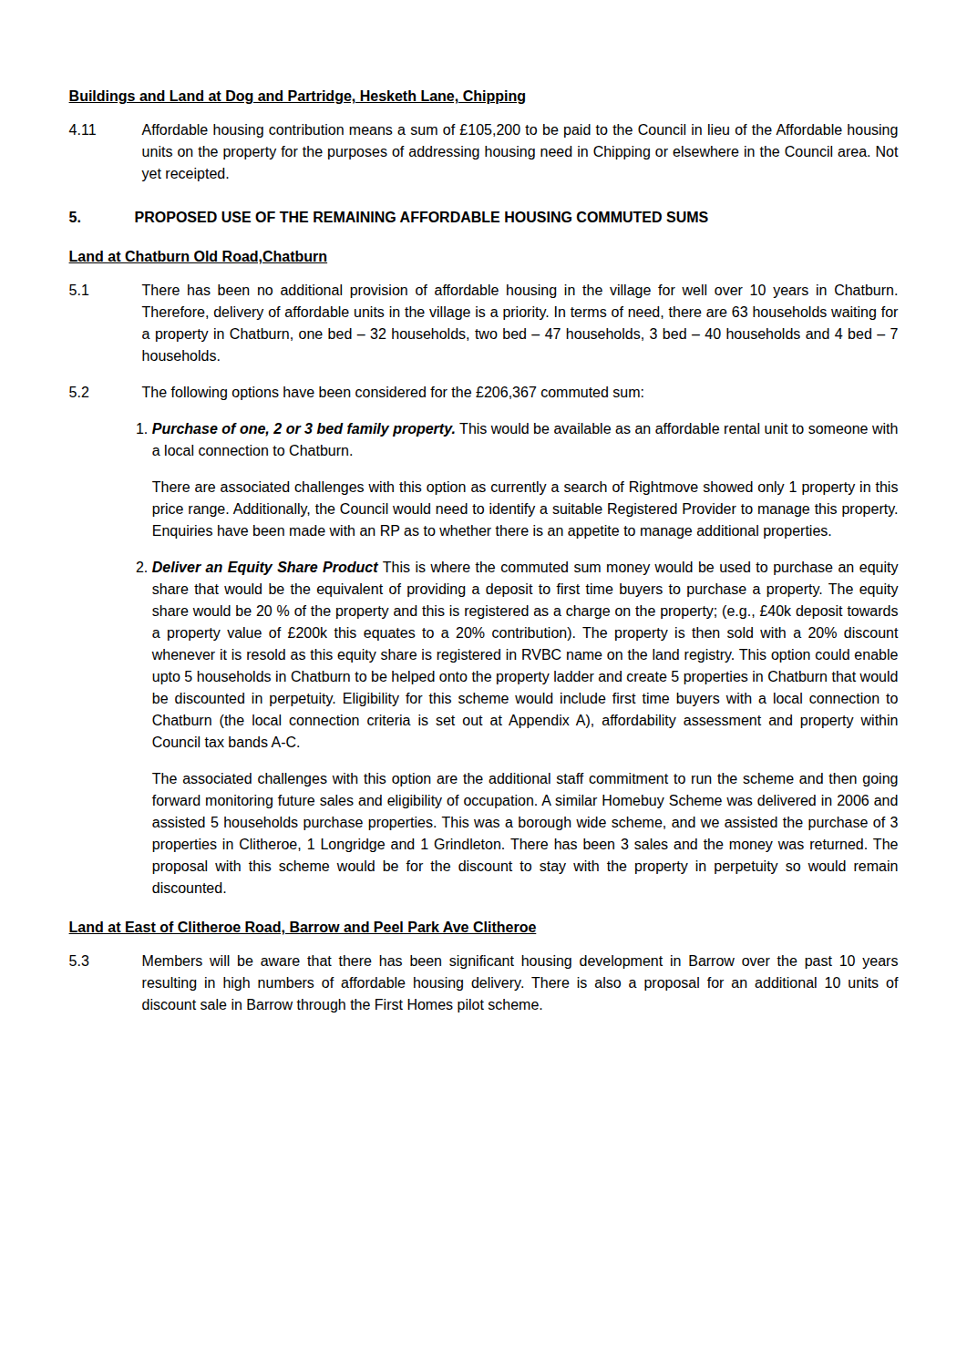Buildings and Land at Dog and Partridge, Hesketh Lane, Chipping
4.11
Affordable housing contribution means a sum of £105,200 to be paid to the Council in lieu of the Affordable housing units on the property for the purposes of addressing housing need in Chipping or elsewhere in the Council area. Not yet receipted.
5.
Proposed use of the remaining affordable housing commuted sums
Land at Chatburn Old Road,Chatburn
5.1
There has been no additional provision of affordable housing in the village for well over 10 years in Chatburn. Therefore, delivery of affordable units in the village is a priority. In terms of need, there are 63 households waiting for a property in Chatburn, one bed – 32 households, two bed – 47 households, 3 bed – 40 households and 4 bed – 7 households.
5.2
The following options have been considered for the £206,367 commuted sum:
Purchase of one, 2 or 3 bed family property. This would be available as an affordable rental unit to someone with a local connection to Chatburn.
There are associated challenges with this option as currently a search of Rightmove showed only 1 property in this price range. Additionally, the Council would need to identify a suitable Registered Provider to manage this property. Enquiries have been made with an RP as to whether there is an appetite to manage additional properties.
Deliver an Equity Share Product This is where the commuted sum money would be used to purchase an equity share that would be the equivalent of providing a deposit to first time buyers to purchase a property. The equity share would be 20 % of the property and this is registered as a charge on the property; (e.g., £40k deposit towards a property value of £200k this equates to a 20% contribution). The property is then sold with a 20% discount whenever it is resold as this equity share is registered in RVBC name on the land registry. This option could enable upto 5 households in Chatburn to be helped onto the property ladder and create 5 properties in Chatburn that would be discounted in perpetuity. Eligibility for this scheme would include first time buyers with a local connection to Chatburn (the local connection criteria is set out at Appendix A), affordability assessment and property within Council tax bands A-C.
The associated challenges with this option are the additional staff commitment to run the scheme and then going forward monitoring future sales and eligibility of occupation. A similar Homebuy Scheme was delivered in 2006 and assisted 5 households purchase properties. This was a borough wide scheme, and we assisted the purchase of 3 properties in Clitheroe, 1 Longridge and 1 Grindleton. There has been 3 sales and the money was returned. The proposal with this scheme would be for the discount to stay with the property in perpetuity so would remain discounted.
Land at East of Clitheroe Road, Barrow and Peel Park Ave Clitheroe
5.3
Members will be aware that there has been significant housing development in Barrow over the past 10 years resulting in high numbers of affordable housing delivery. There is also a proposal for an additional 10 units of discount sale in Barrow through the First Homes pilot scheme.